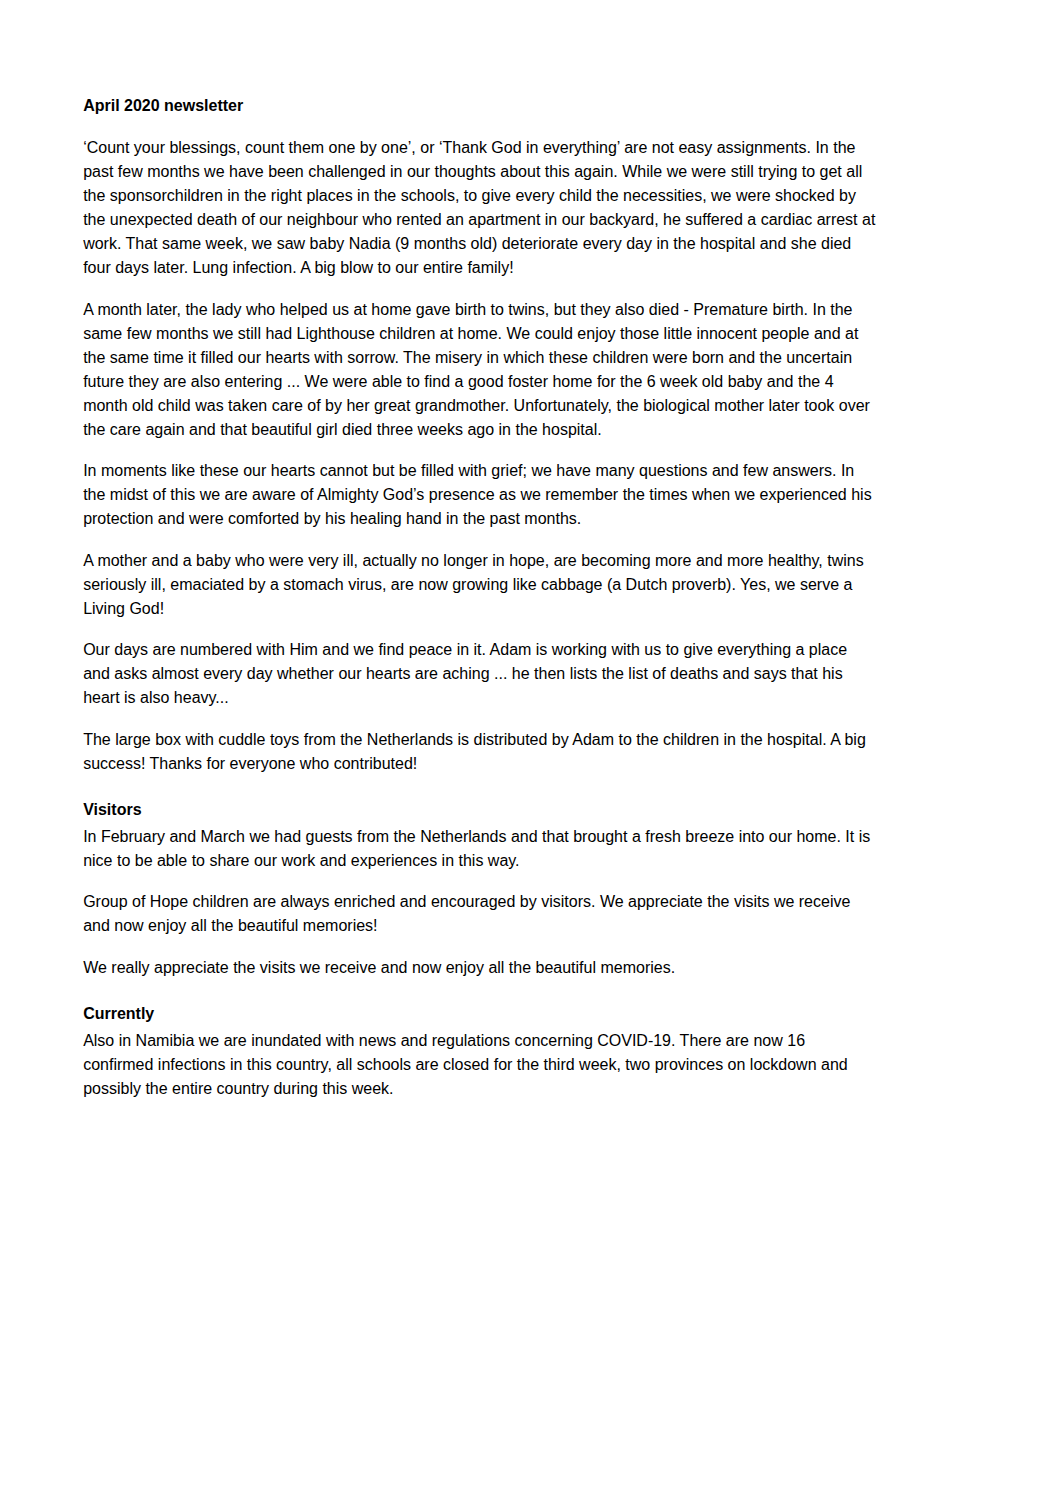April 2020 newsletter
‘Count your blessings, count them one by one’, or ‘Thank God in everything’ are not easy assignments. In the past few months we have been challenged in our thoughts about this again. While we were still trying to get all the sponsorchildren in the right places in the schools, to give every child the necessities, we were shocked by the unexpected death of our neighbour who rented an apartment in our backyard, he suffered a cardiac arrest at work. That same week, we saw baby Nadia (9 months old) deteriorate every day in the hospital and she died four days later. Lung infection. A big blow to our entire family!
A month later, the lady who helped us at home gave birth to twins, but they also died - Premature birth. In the same few months we still had Lighthouse children at home. We could enjoy those little innocent people and at the same time it filled our hearts with sorrow. The misery in which these children were born and the uncertain future they are also entering ... We were able to find a good foster home for the 6 week old baby and the 4 month old child was taken care of by her great grandmother. Unfortunately, the biological mother later took over the care again and that beautiful girl died three weeks ago in the hospital.
In moments like these our hearts cannot but be filled with grief; we have many questions and few answers. In the midst of this we are aware of Almighty God’s presence as we remember the times when we experienced his protection and were comforted by his healing hand in the past months.
A mother and a baby who were very ill, actually no longer in hope, are becoming more and more healthy, twins seriously ill, emaciated by a stomach virus, are now growing like cabbage (a Dutch proverb). Yes, we serve a Living God!
Our days are numbered with Him and we find peace in it. Adam is working with us to give everything a place and asks almost every day whether our hearts are aching ... he then lists the list of deaths and says that his heart is also heavy...
The large box with cuddle toys from the Netherlands is distributed by Adam to the children in the hospital. A big success! Thanks for everyone who contributed!
Visitors
In February and March we had guests from the Netherlands and that brought a fresh breeze into our home. It is nice to be able to share our work and experiences in this way.
Group of Hope children are always enriched and encouraged by visitors. We appreciate the visits we receive and now enjoy all the beautiful memories!
We really appreciate the visits we receive and now enjoy all the beautiful memories.
Currently
Also in Namibia we are inundated with news and regulations concerning COVID-19. There are now 16 confirmed infections in this country, all schools are closed for the third week, two provinces on lockdown and possibly the entire country during this week.